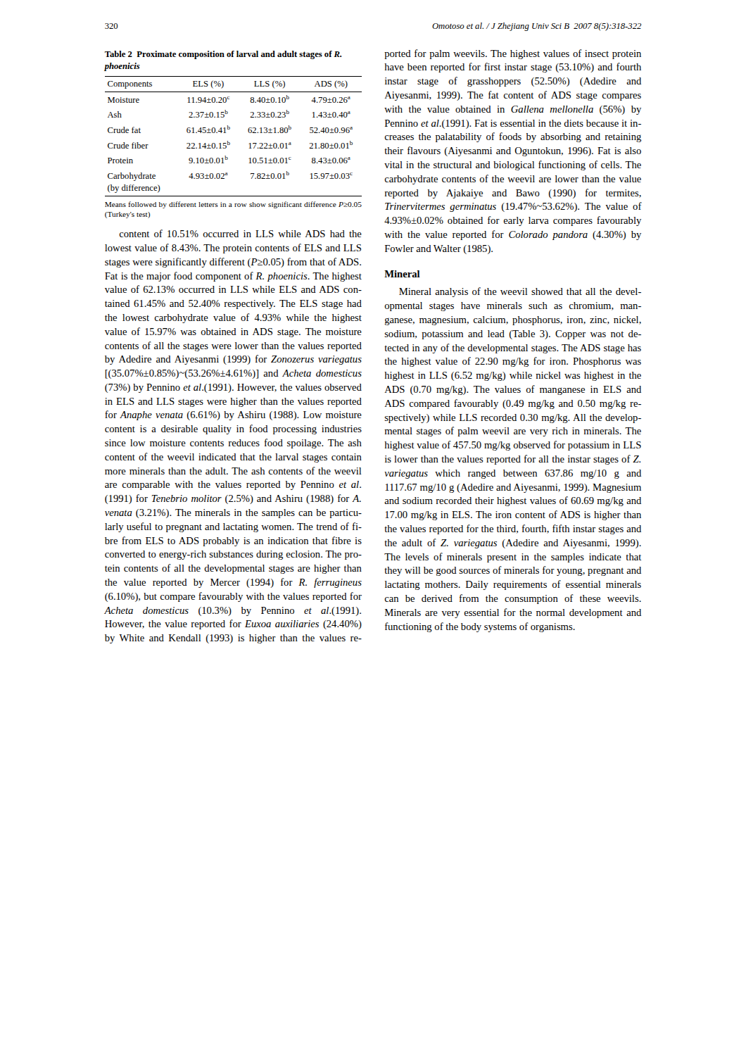320 Omotoso et al. / J Zhejiang Univ Sci B 2007 8(5):318-322
Table 2 Proximate composition of larval and adult stages of R. phoenicis
| Components | ELS (%) | LLS (%) | ADS (%) |
| --- | --- | --- | --- |
| Moisture | 11.94±0.20 c | 8.40±0.10 b | 4.79±0.26 a |
| Ash | 2.37±0.15 b | 2.33±0.23 b | 1.43±0.40 a |
| Crude fat | 61.45±0.41 b | 62.13±1.80 b | 52.40±0.96 a |
| Crude fiber | 22.14±0.15 b | 17.22±0.01 a | 21.80±0.01 b |
| Protein | 9.10±0.01 b | 10.51±0.01 c | 8.43±0.06 a |
| Carbohydrate (by difference) | 4.93±0.02 a | 7.82±0.01 b | 15.97±0.03 c |
Means followed by different letters in a row show significant difference P≥0.05 (Turkey's test)
content of 10.51% occurred in LLS while ADS had the lowest value of 8.43%. The protein contents of ELS and LLS stages were significantly different (P≥0.05) from that of ADS. Fat is the major food component of R. phoenicis. The highest value of 62.13% occurred in LLS while ELS and ADS contained 61.45% and 52.40% respectively. The ELS stage had the lowest carbohydrate value of 4.93% while the highest value of 15.97% was obtained in ADS stage. The moisture contents of all the stages were lower than the values reported by Adedire and Aiyesanmi (1999) for Zonozerus variegatus [(35.07%±0.85%)~(53.26%±4.61%)] and Acheta domesticus (73%) by Pennino et al.(1991). However, the values observed in ELS and LLS stages were higher than the values reported for Anaphe venata (6.61%) by Ashiru (1988). Low moisture content is a desirable quality in food processing industries since low moisture contents reduces food spoilage. The ash content of the weevil indicated that the larval stages contain more minerals than the adult. The ash contents of the weevil are comparable with the values reported by Pennino et al.(1991) for Tenebrio molitor (2.5%) and Ashiru (1988) for A. venata (3.21%). The minerals in the samples can be particularly useful to pregnant and lactating women. The trend of fibre from ELS to ADS probably is an indication that fibre is converted to energy-rich substances during eclosion. The protein contents of all the developmental stages are higher than the value reported by Mercer (1994) for R. ferrugineus (6.10%), but compare favourably with the values reported for Acheta domesticus (10.3%) by Pennino et al.(1991). However, the value reported for Euxoa auxiliaries (24.40%) by White and Kendall (1993) is higher than the values reported for palm weevils. The highest values of insect protein have been reported for first instar stage (53.10%) and fourth instar stage of grasshoppers (52.50%) (Adedire and Aiyesanmi, 1999). The fat content of ADS stage compares with the value obtained in Gallena mellonella (56%) by Pennino et al.(1991). Fat is essential in the diets because it increases the palatability of foods by absorbing and retaining their flavours (Aiyesanmi and Oguntokun, 1996). Fat is also vital in the structural and biological functioning of cells. The carbohydrate contents of the weevil are lower than the value reported by Ajakaiye and Bawo (1990) for termites, Trinervitermes germinatus (19.47%~53.62%). The value of 4.93%±0.02% obtained for early larva compares favourably with the value reported for Colorado pandora (4.30%) by Fowler and Walter (1985).
Mineral
Mineral analysis of the weevil showed that all the developmental stages have minerals such as chromium, manganese, magnesium, calcium, phosphorus, iron, zinc, nickel, sodium, potassium and lead (Table 3). Copper was not detected in any of the developmental stages. The ADS stage has the highest value of 22.90 mg/kg for iron. Phosphorus was highest in LLS (6.52 mg/kg) while nickel was highest in the ADS (0.70 mg/kg). The values of manganese in ELS and ADS compared favourably (0.49 mg/kg and 0.50 mg/kg respectively) while LLS recorded 0.30 mg/kg. All the developmental stages of palm weevil are very rich in minerals. The highest value of 457.50 mg/kg observed for potassium in LLS is lower than the values reported for all the instar stages of Z. variegatus which ranged between 637.86 mg/10 g and 1117.67 mg/10 g (Adedire and Aiyesanmi, 1999). Magnesium and sodium recorded their highest values of 60.69 mg/kg and 17.00 mg/kg in ELS. The iron content of ADS is higher than the values reported for the third, fourth, fifth instar stages and the adult of Z. variegatus (Adedire and Aiyesanmi, 1999). The levels of minerals present in the samples indicate that they will be good sources of minerals for young, pregnant and lactating mothers. Daily requirements of essential minerals can be derived from the consumption of these weevils. Minerals are very essential for the normal development and functioning of the body systems of organisms.